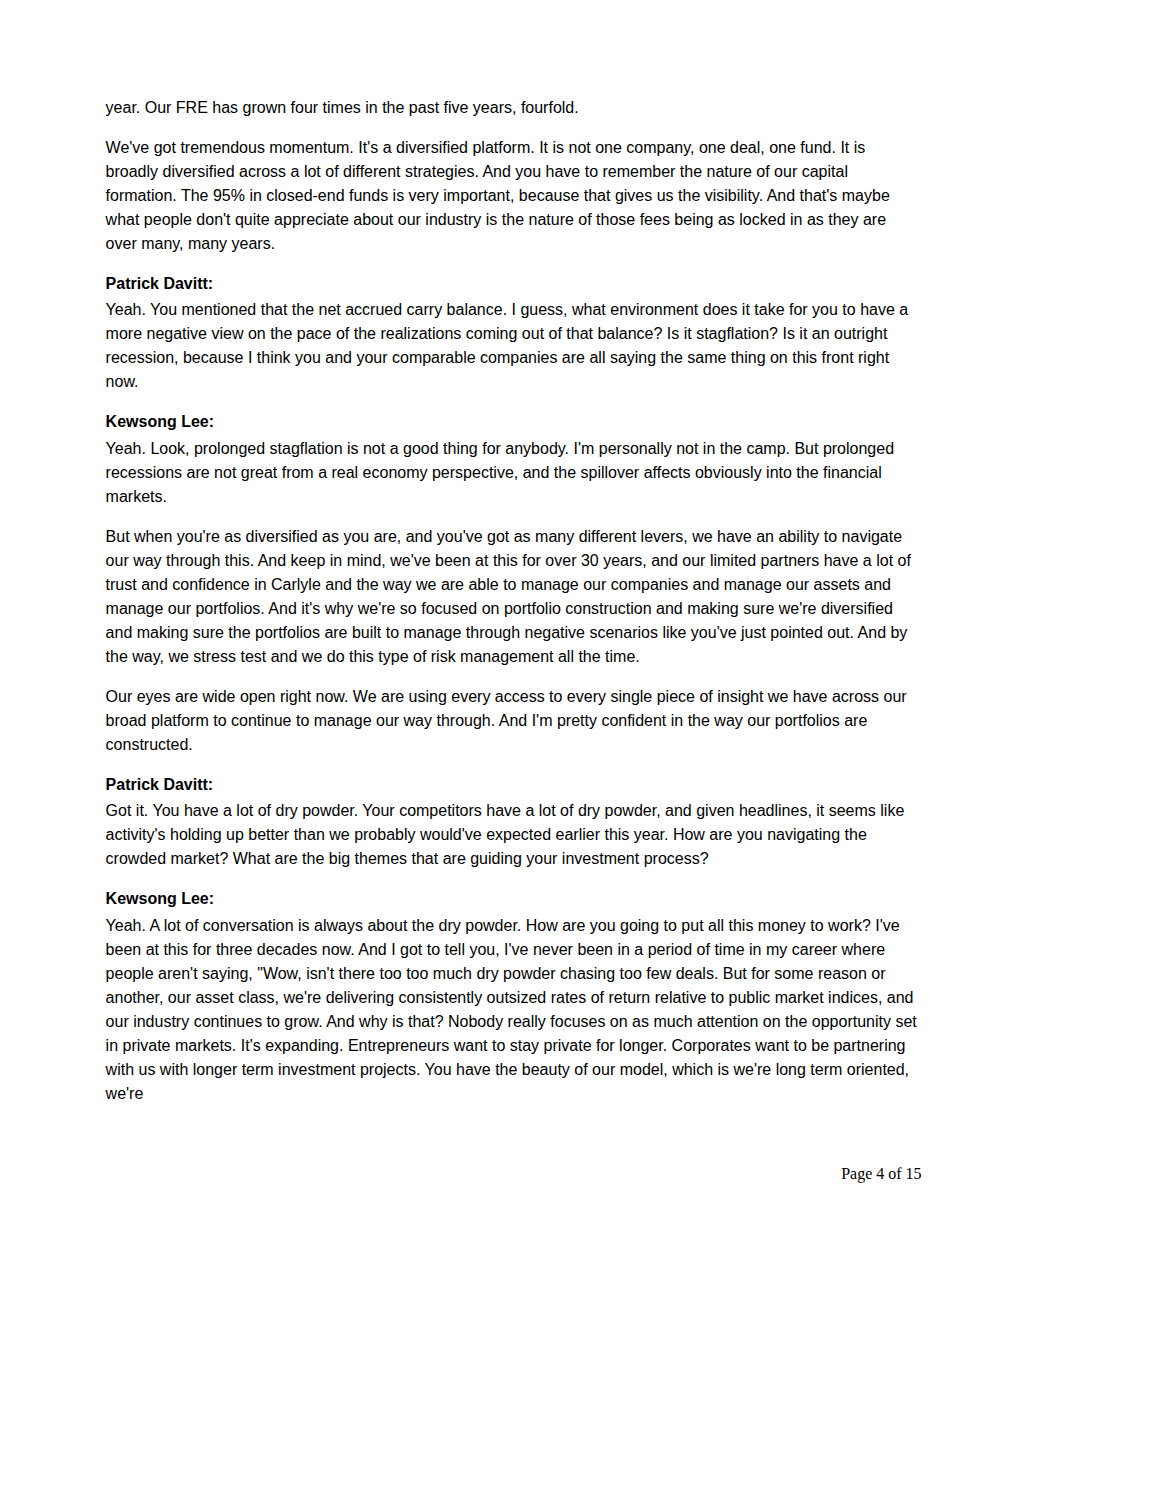year. Our FRE has grown four times in the past five years, fourfold.
We've got tremendous momentum. It's a diversified platform. It is not one company, one deal, one fund. It is broadly diversified across a lot of different strategies. And you have to remember the nature of our capital formation. The 95% in closed-end funds is very important, because that gives us the visibility. And that's maybe what people don't quite appreciate about our industry is the nature of those fees being as locked in as they are over many, many years.
Patrick Davitt:
Yeah. You mentioned that the net accrued carry balance. I guess, what environment does it take for you to have a more negative view on the pace of the realizations coming out of that balance? Is it stagflation? Is it an outright recession, because I think you and your comparable companies are all saying the same thing on this front right now.
Kewsong Lee:
Yeah. Look, prolonged stagflation is not a good thing for anybody. I'm personally not in the camp. But prolonged recessions are not great from a real economy perspective, and the spillover affects obviously into the financial markets.
But when you're as diversified as you are, and you've got as many different levers, we have an ability to navigate our way through this. And keep in mind, we've been at this for over 30 years, and our limited partners have a lot of trust and confidence in Carlyle and the way we are able to manage our companies and manage our assets and manage our portfolios. And it's why we're so focused on portfolio construction and making sure we're diversified and making sure the portfolios are built to manage through negative scenarios like you've just pointed out. And by the way, we stress test and we do this type of risk management all the time.
Our eyes are wide open right now. We are using every access to every single piece of insight we have across our broad platform to continue to manage our way through. And I'm pretty confident in the way our portfolios are constructed.
Patrick Davitt:
Got it. You have a lot of dry powder. Your competitors have a lot of dry powder, and given headlines, it seems like activity's holding up better than we probably would've expected earlier this year. How are you navigating the crowded market? What are the big themes that are guiding your investment process?
Kewsong Lee:
Yeah. A lot of conversation is always about the dry powder. How are you going to put all this money to work? I've been at this for three decades now. And I got to tell you, I've never been in a period of time in my career where people aren't saying, "Wow, isn't there too too much dry powder chasing too few deals. But for some reason or another, our asset class, we're delivering consistently outsized rates of return relative to public market indices, and our industry continues to grow. And why is that? Nobody really focuses on as much attention on the opportunity set in private markets. It's expanding. Entrepreneurs want to stay private for longer. Corporates want to be partnering with us with longer term investment projects. You have the beauty of our model, which is we're long term oriented, we're
Page 4 of 15